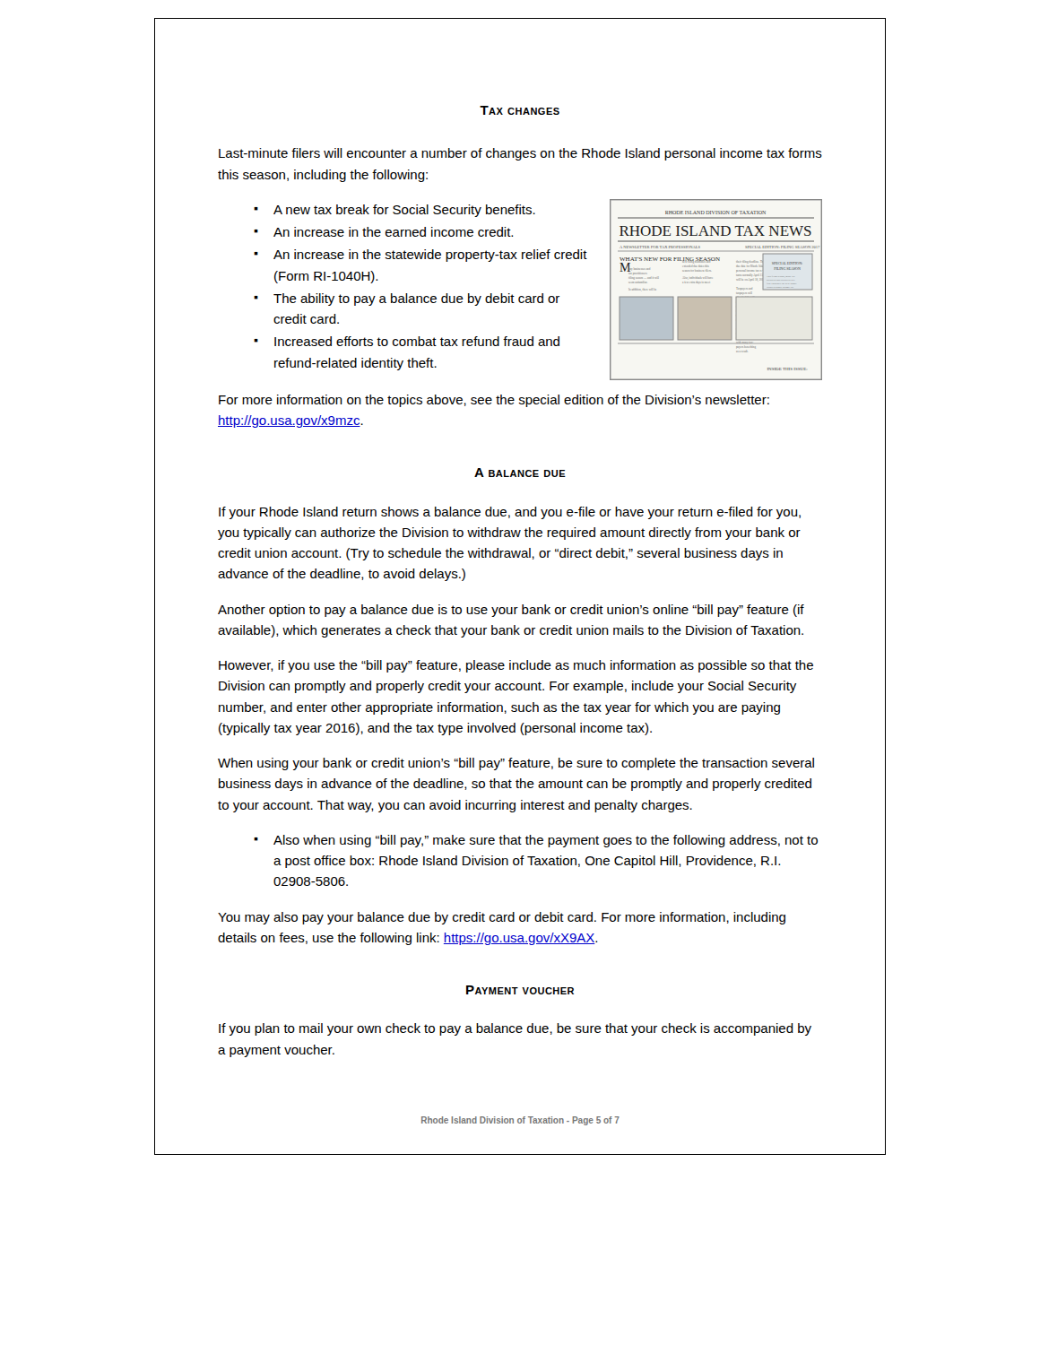Tax changes
Last-minute filers will encounter a number of changes on the Rhode Island personal income tax forms this season, including the following:
RHODE ISLAND DIVISION OF TAXATION RHODE ISLAND TAX NEWS A NEWSLETTER FOR TAX PROFESSIONALS SPECIAL EDITION: FILING SEASON 2017 WHAT'S NEW FOR FILING SEASON M any businesses and tax practitioners filing season — and it will seem unfamiliar. In addition, there will be new filing deadlines and extended due dates this season for business filers. Also, individuals will have a few extra days to meet their filing deadline. The due date for Rhode Island personal income tax re- turns normally April 15, will be on April 18, 2017. Taxpayers and taxpayers will also find that fil- ing season an increase in the state-wide proper- ty-tax relief cred- it (Form RI- 1040H) and a change in the earned income credit formula — with many tax- payers benefiting as a result. SPECIAL EDITION: FILING SEASON This filing season, many tax preparers and taxpayers will first encounter the new Rhode Island personal income tax INSIDE THIS ISSUE:
A new tax break for Social Security benefits.
An increase in the earned income credit.
An increase in the statewide property-tax relief credit (Form RI-1040H).
The ability to pay a balance due by debit card or credit card.
Increased efforts to combat tax refund fraud and refund-related identity theft.
For more information on the topics above, see the special edition of the Division’s newsletter: http://go.usa.gov/x9mzc.
A balance due
If your Rhode Island return shows a balance due, and you e-file or have your return e-filed for you, you typically can authorize the Division to withdraw the required amount directly from your bank or credit union account. (Try to schedule the withdrawal, or “direct debit,” several business days in advance of the deadline, to avoid delays.)
Another option to pay a balance due is to use your bank or credit union’s online “bill pay” feature (if available), which generates a check that your bank or credit union mails to the Division of Taxation.
However, if you use the “bill pay” feature, please include as much information as possible so that the Division can promptly and properly credit your account. For example, include your Social Security number, and enter other appropriate information, such as the tax year for which you are paying (typically tax year 2016), and the tax type involved (personal income tax).
When using your bank or credit union’s “bill pay” feature, be sure to complete the transaction several business days in advance of the deadline, so that the amount can be promptly and properly credited to your account. That way, you can avoid incurring interest and penalty charges.
Also when using “bill pay,” make sure that the payment goes to the following address, not to a post office box: Rhode Island Division of Taxation, One Capitol Hill, Providence, R.I. 02908-5806.
You may also pay your balance due by credit card or debit card. For more information, including details on fees, use the following link: https://go.usa.gov/xX9AX.
Payment voucher
If you plan to mail your own check to pay a balance due, be sure that your check is accompanied by a payment voucher.
Rhode Island Division of Taxation - Page 5 of 7